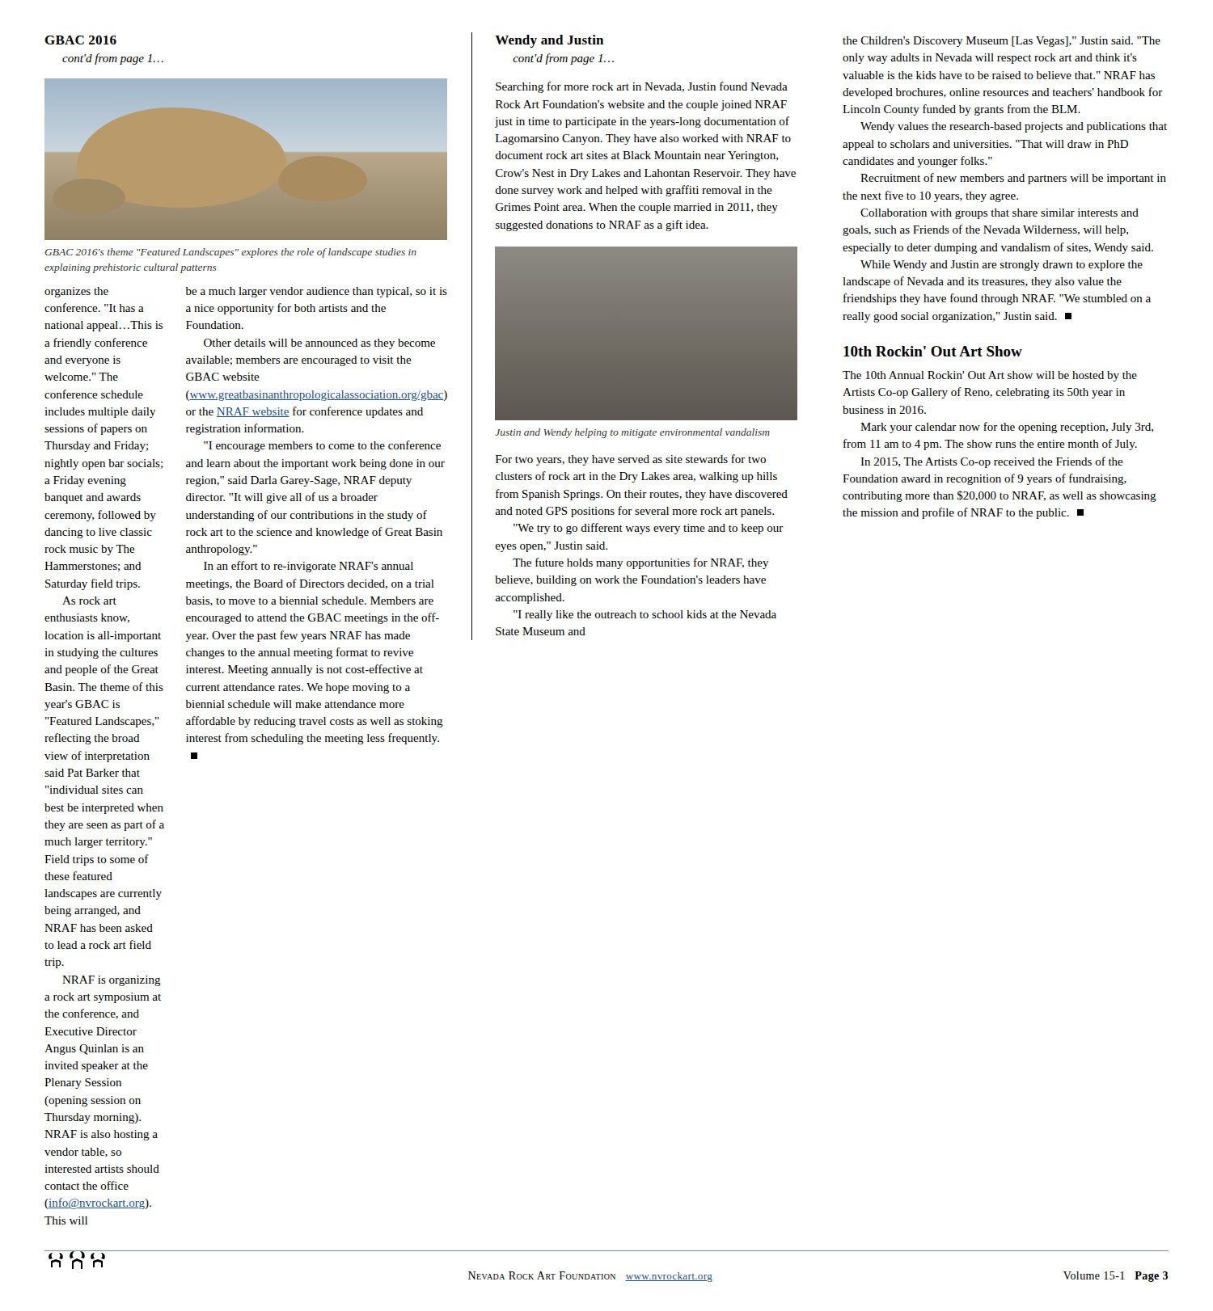GBAC 2016
cont'd from page 1…
GBAC 2016's theme "Featured Landscapes" explores the role of landscape studies in explaining prehistoric cultural patterns
organizes the conference. "It has a national appeal…This is a friendly conference and everyone is welcome." The conference schedule includes multiple daily sessions of papers on Thursday and Friday; nightly open bar socials; a Friday evening banquet and awards ceremony, followed by dancing to live classic rock music by The Hammerstones; and Saturday field trips.
As rock art enthusiasts know, location is all-important in studying the cultures and people of the Great Basin. The theme of this year's GBAC is "Featured Landscapes," reflecting the broad view of interpretation said Pat Barker that "individual sites can best be interpreted when they are seen as part of a much larger territory." Field trips to some of these featured landscapes are currently being arranged, and NRAF has been asked to lead a rock art field trip.
NRAF is organizing a rock art symposium at the conference, and Executive Director Angus Quinlan is an invited speaker at the Plenary Session (opening session on Thursday morning). NRAF is also hosting a vendor table, so interested artists should contact the office (info@nvrockart.org). This will
be a much larger vendor audience than typical, so it is a nice opportunity for both artists and the Foundation.
Other details will be announced as they become available; members are encouraged to visit the GBAC website (www.greatbasinanthropologicalassociation.org/gbac) or the NRAF website for conference updates and registration information.
"I encourage members to come to the conference and learn about the important work being done in our region," said Darla Garey-Sage, NRAF deputy director. "It will give all of us a broader understanding of our contributions in the study of rock art to the science and knowledge of Great Basin anthropology."
In an effort to re-invigorate NRAF's annual meetings, the Board of Directors decided, on a trial basis, to move to a biennial schedule. Members are encouraged to attend the GBAC meetings in the off-year. Over the past few years NRAF has made changes to the annual meeting format to revive interest. Meeting annually is not cost-effective at current attendance rates. We hope moving to a biennial schedule will make attendance more affordable by reducing travel costs as well as stoking interest from scheduling the meeting less frequently.
Wendy and Justin
cont'd from page 1…
Searching for more rock art in Nevada, Justin found Nevada Rock Art Foundation's website and the couple joined NRAF just in time to participate in the years-long documentation of Lagomarsino Canyon. They have also worked with NRAF to document rock art sites at Black Mountain near Yerington, Crow's Nest in Dry Lakes and Lahontan Reservoir. They have done survey work and helped with graffiti removal in the Grimes Point area. When the couple married in 2011, they suggested donations to NRAF as a gift idea.
Justin and Wendy helping to mitigate environmental vandalism
For two years, they have served as site stewards for two clusters of rock art in the Dry Lakes area, walking up hills from Spanish Springs. On their routes, they have discovered and noted GPS positions for several more rock art panels.
"We try to go different ways every time and to keep our eyes open," Justin said.
The future holds many opportunities for NRAF, they believe, building on work the Foundation's leaders have accomplished.
"I really like the outreach to school kids at the Nevada State Museum and
the Children's Discovery Museum [Las Vegas]," Justin said. "The only way adults in Nevada will respect rock art and think it's valuable is the kids have to be raised to believe that." NRAF has developed brochures, online resources and teachers' handbook for Lincoln County funded by grants from the BLM.
Wendy values the research-based projects and publications that appeal to scholars and universities. "That will draw in PhD candidates and younger folks."
Recruitment of new members and partners will be important in the next five to 10 years, they agree.
Collaboration with groups that share similar interests and goals, such as Friends of the Nevada Wilderness, will help, especially to deter dumping and vandalism of sites, Wendy said.
While Wendy and Justin are strongly drawn to explore the landscape of Nevada and its treasures, they also value the friendships they have found through NRAF. "We stumbled on a really good social organization," Justin said.
10th Rockin' Out Art Show
The 10th Annual Rockin' Out Art show will be hosted by the Artists Co-op Gallery of Reno, celebrating its 50th year in business in 2016.
Mark your calendar now for the opening reception, July 3rd, from 11 am to 4 pm. The show runs the entire month of July.
In 2015, The Artists Co-op received the Friends of the Foundation award in recognition of 9 years of fundraising, contributing more than $20,000 to NRAF, as well as showcasing the mission and profile of NRAF to the public.
Nevada Rock Art Foundation www.nvrockart.org
Volume 15-1 Page 3